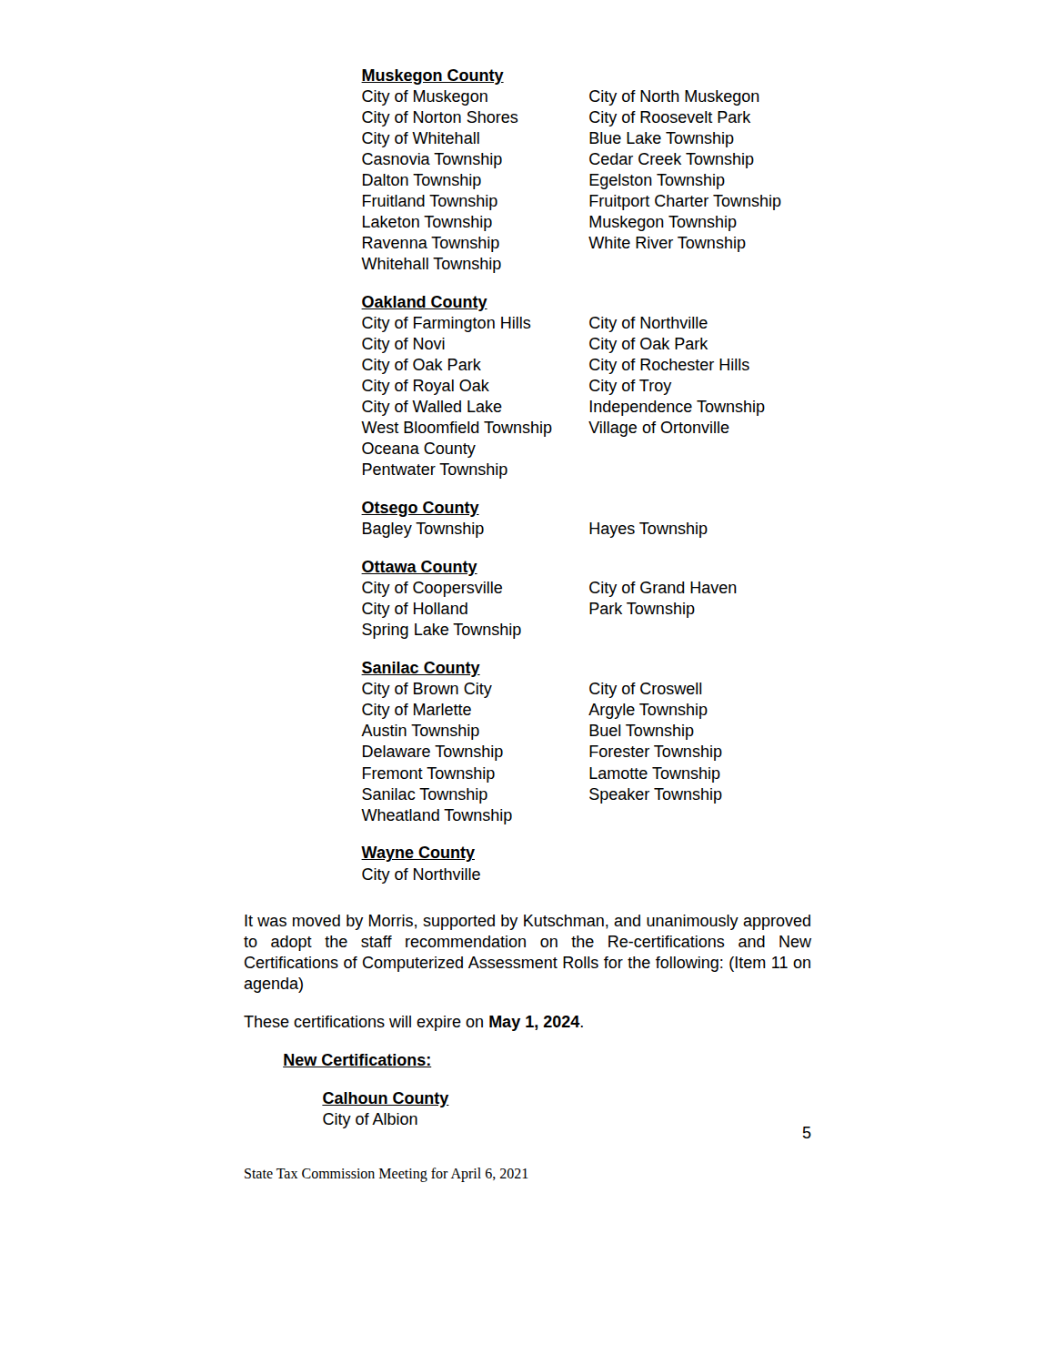Muskegon County
| City of Muskegon | City of North Muskegon |
| City of Norton Shores | City of Roosevelt Park |
| City of Whitehall | Blue Lake Township |
| Casnovia Township | Cedar Creek Township |
| Dalton Township | Egelston Township |
| Fruitland Township | Fruitport Charter Township |
| Laketon Township | Muskegon Township |
| Ravenna Township | White River Township |
| Whitehall Township | |
Oakland County
| City of Farmington Hills | City of Northville |
| City of Novi | City of Oak Park |
| City of Oak Park | City of Rochester Hills |
| City of Royal Oak | City of Troy |
| City of Walled Lake | Independence Township |
| West Bloomfield Township | Village of Ortonville |
| Oceana County | |
| Pentwater Township | |
Otsego County
| Bagley Township | Hayes Township |
Ottawa County
| City of Coopersville | City of Grand Haven |
| City of Holland | Park Township |
| Spring Lake Township | |
Sanilac County
| City of Brown City | City of Croswell |
| City of Marlette | Argyle Township |
| Austin Township | Buel Township |
| Delaware Township | Forester Township |
| Fremont Township | Lamotte Township |
| Sanilac Township | Speaker Township |
| Wheatland Township | |
Wayne County
| City of Northville | |
It was moved by Morris, supported by Kutschman, and unanimously approved to adopt the staff recommendation on the Re-certifications and New Certifications of Computerized Assessment Rolls for the following: (Item 11 on agenda)
These certifications will expire on May 1, 2024.
New Certifications:
Calhoun County
City of Albion
State Tax Commission Meeting for April 6, 2021
5